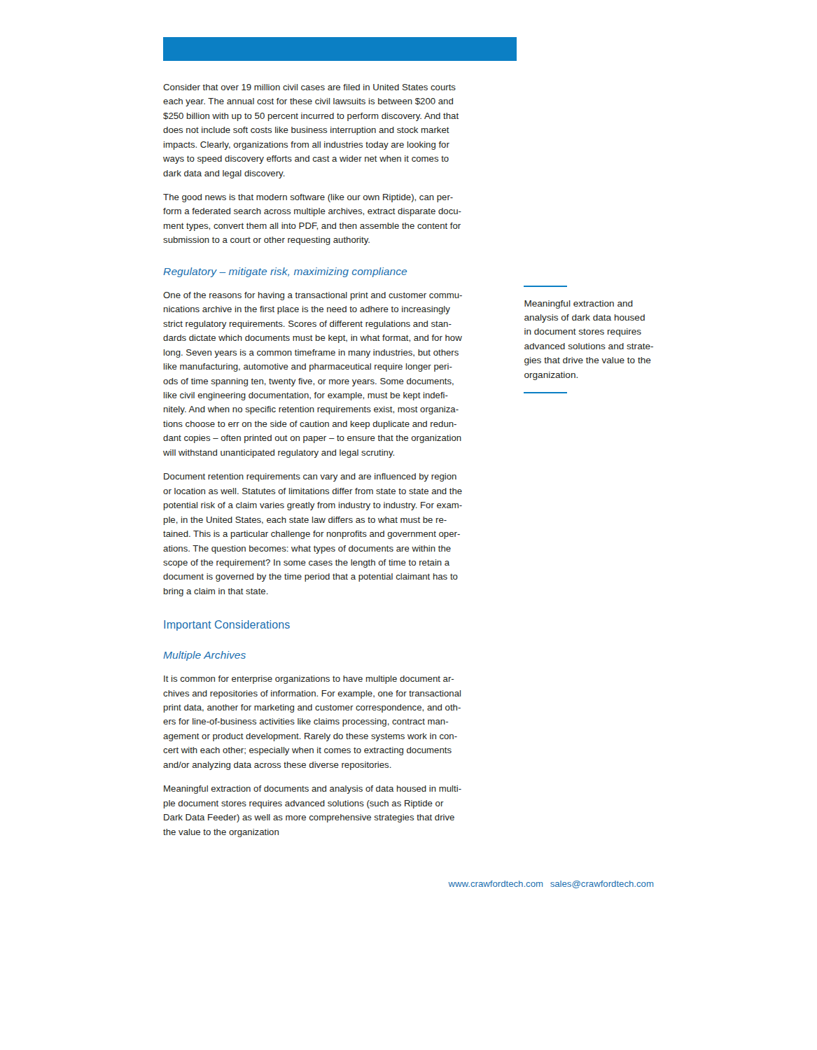Consider that over 19 million civil cases are filed in United States courts each year. The annual cost for these civil lawsuits is between $200 and $250 billion with up to 50 percent incurred to perform discovery. And that does not include soft costs like business interruption and stock market impacts. Clearly, organizations from all industries today are looking for ways to speed discovery efforts and cast a wider net when it comes to dark data and legal discovery.
The good news is that modern software (like our own Riptide), can perform a federated search across multiple archives, extract disparate document types, convert them all into PDF, and then assemble the content for submission to a court or other requesting authority.
Regulatory – mitigate risk, maximizing compliance
One of the reasons for having a transactional print and customer communications archive in the first place is the need to adhere to increasingly strict regulatory requirements. Scores of different regulations and standards dictate which documents must be kept, in what format, and for how long. Seven years is a common timeframe in many industries, but others like manufacturing, automotive and pharmaceutical require longer periods of time spanning ten, twenty five, or more years. Some documents, like civil engineering documentation, for example, must be kept indefinitely. And when no specific retention requirements exist, most organizations choose to err on the side of caution and keep duplicate and redundant copies – often printed out on paper – to ensure that the organization will withstand unanticipated regulatory and legal scrutiny.
Document retention requirements can vary and are influenced by region or location as well. Statutes of limitations differ from state to state and the potential risk of a claim varies greatly from industry to industry. For example, in the United States, each state law differs as to what must be retained. This is a particular challenge for nonprofits and government operations. The question becomes: what types of documents are within the scope of the requirement? In some cases the length of time to retain a document is governed by the time period that a potential claimant has to bring a claim in that state.
Important Considerations
Multiple Archives
It is common for enterprise organizations to have multiple document archives and repositories of information. For example, one for transactional print data, another for marketing and customer correspondence, and others for line-of-business activities like claims processing, contract management or product development. Rarely do these systems work in concert with each other; especially when it comes to extracting documents and/or analyzing data across these diverse repositories.
Meaningful extraction of documents and analysis of data housed in multiple document stores requires advanced solutions (such as Riptide or Dark Data Feeder) as well as more comprehensive strategies that drive the value to the organization
Meaningful extraction and analysis of dark data housed in document stores requires advanced solutions and strategies that drive the value to the organization.
www.crawfordtech.com sales@crawfordtech.com